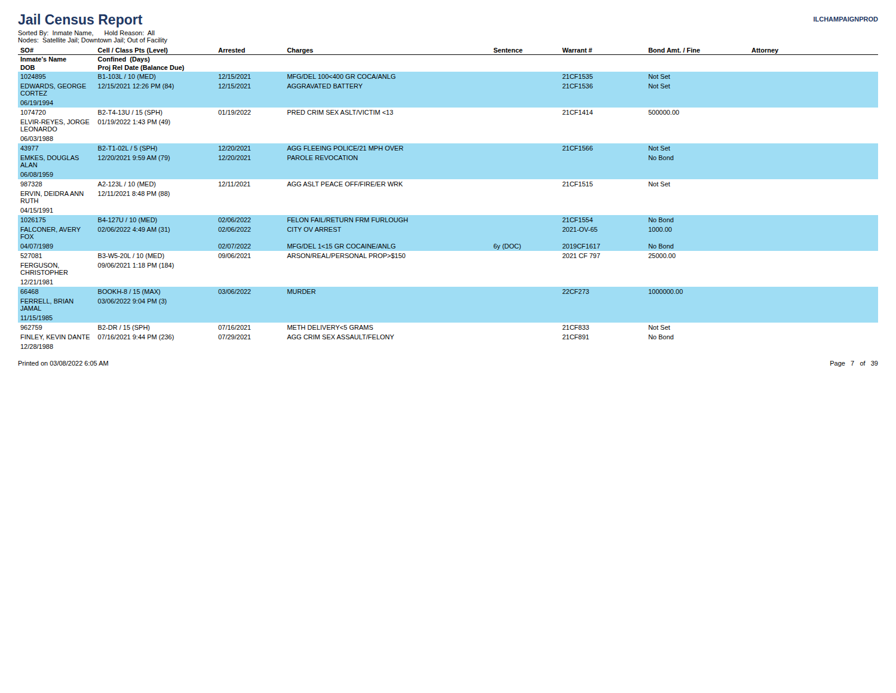Jail Census Report
ILCHAMPAIGNPROD
Sorted By: Inmate Name, Hold Reason: All
Nodes: Satellite Jail; Downtown Jail; Out of Facility
| SO# | Cell / Class Pts (Level) | Arrested | Charges | Sentence | Warrant # | Bond Amt. / Fine | Attorney |
| --- | --- | --- | --- | --- | --- | --- | --- |
| Inmate's Name | Confined (Days) | | | | | | |
| DOB | Proj Rel Date (Balance Due) | | | | | | |
| 1024895 | B1-103L / 10 (MED) | 12/15/2021 | MFG/DEL 100<400 GR COCA/ANLG | | 21CF1535 | Not Set | |
| EDWARDS, GEORGE CORTEZ | 12/15/2021 12:26 PM (84) | 12/15/2021 | AGGRAVATED BATTERY | | 21CF1536 | Not Set | |
| 06/19/1994 | | | | | | | |
| 1074720 | B2-T4-13U / 15 (SPH) | 01/19/2022 | PRED CRIM SEX ASLT/VICTIM <13 | | 21CF1414 | 500000.00 | |
| ELVIR-REYES, JORGE LEONARDO | 01/19/2022 1:43 PM (49) | | | | | | |
| 06/03/1988 | | | | | | | |
| 43977 | B2-T1-02L / 5 (SPH) | 12/20/2021 | AGG FLEEING POLICE/21 MPH OVER | | 21CF1566 | Not Set | |
| EMKES, DOUGLAS ALAN | 12/20/2021 9:59 AM (79) | 12/20/2021 | PAROLE REVOCATION | | | No Bond | |
| 06/08/1959 | | | | | | | |
| 987328 | A2-123L / 10 (MED) | 12/11/2021 | AGG ASLT PEACE OFF/FIRE/ER WRK | | 21CF1515 | Not Set | |
| ERVIN, DEIDRA ANN RUTH | 12/11/2021 8:48 PM (88) | | | | | | |
| 04/15/1991 | | | | | | | |
| 1026175 | B4-127U / 10 (MED) | 02/06/2022 | FELON FAIL/RETURN FRM FURLOUGH | | 21CF1554 | No Bond | |
| FALCONER, AVERY FOX | 02/06/2022 4:49 AM (31) | 02/06/2022 | CITY OV ARREST | | 2021-OV-65 | 1000.00 | |
| 04/07/1989 | | 02/07/2022 | MFG/DEL 1<15 GR COCAINE/ANLG | 6y (DOC) | 2019CF1617 | No Bond | |
| 527081 | B3-W5-20L / 10 (MED) | 09/06/2021 | ARSON/REAL/PERSONAL PROP>$150 | | 2021 CF 797 | 25000.00 | |
| FERGUSON, CHRISTOPHER | 09/06/2021 1:18 PM (184) | | | | | | |
| 12/21/1981 | | | | | | | |
| 66468 | BOOKH-8 / 15 (MAX) | 03/06/2022 | MURDER | | 22CF273 | 1000000.00 | |
| FERRELL, BRIAN JAMAL | 03/06/2022 9:04 PM (3) | | | | | | |
| 11/15/1985 | | | | | | | |
| 962759 | B2-DR / 15 (SPH) | 07/16/2021 | METH DELIVERY<5 GRAMS | | 21CF833 | Not Set | |
| FINLEY, KEVIN DANTE | 07/16/2021 9:44 PM (236) | 07/29/2021 | AGG CRIM SEX ASSAULT/FELONY | | 21CF891 | No Bond | |
| 12/28/1988 | | | | | | | |
Printed on 03/08/2022 6:05 AM Page 7 of 39